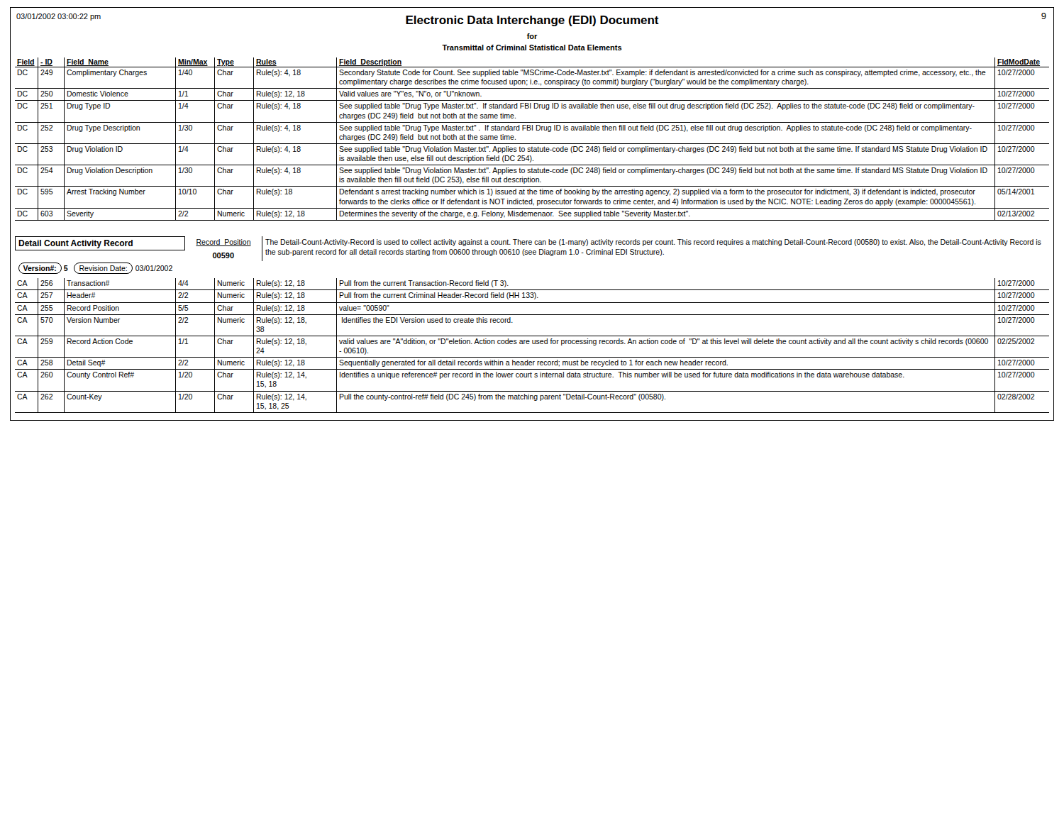03/01/2002 03:00:22 pm
9
Electronic Data Interchange (EDI) Document
for
Transmittal of Criminal Statistical Data Elements
| Field | - ID | Field_Name | Min/Max | Type | Rules | Field_Description | FldModDate |
| --- | --- | --- | --- | --- | --- | --- | --- |
| DC | 249 | Complimentary Charges | 1/40 | Char | Rule(s): 4, 18 | Secondary Statute Code for Count. See supplied table "MSCrime-Code-Master.txt". Example: if defendant is arrested/convicted for a crime such as conspiracy, attempted crime, accessory, etc., the complimentary charge describes the crime focused upon; i.e., conspiracy (to commit) burglary ("burglary" would be the complimentary charge). | 10/27/2000 |
| DC | 250 | Domestic Violence | 1/1 | Char | Rule(s): 12, 18 | Valid values are "Y"es, "N"o, or "U"nknown. | 10/27/2000 |
| DC | 251 | Drug Type ID | 1/4 | Char | Rule(s): 4, 18 | See supplied table "Drug Type Master.txt". If standard FBI Drug ID is available then use, else fill out drug description field (DC 252). Applies to the statute-code (DC 248) field or complimentary-charges (DC 249) field but not both at the same time. | 10/27/2000 |
| DC | 252 | Drug Type Description | 1/30 | Char | Rule(s): 4, 18 | See supplied table "Drug Type Master.txt" . If standard FBI Drug ID is available then fill out field (DC 251), else fill out drug description. Applies to statute-code (DC 248) field or complimentary-charges (DC 249) field but not both at the same time. | 10/27/2000 |
| DC | 253 | Drug Violation ID | 1/4 | Char | Rule(s): 4, 18 | See supplied table "Drug Violation Master.txt". Applies to statute-code (DC 248) field or complimentary-charges (DC 249) field but not both at the same time. If standard MS Statute Drug Violation ID is available then use, else fill out description field (DC 254). | 10/27/2000 |
| DC | 254 | Drug Violation Description | 1/30 | Char | Rule(s): 4, 18 | See supplied table "Drug Violation Master.txt". Applies to statute-code (DC 248) field or complimentary-charges (DC 249) field but not both at the same time. If standard MS Statute Drug Violation ID is available then fill out field (DC 253), else fill out description. | 10/27/2000 |
| DC | 595 | Arrest Tracking Number | 10/10 | Char | Rule(s): 18 | Defendant s arrest tracking number which is 1) issued at the time of booking by the arresting agency, 2) supplied via a form to the prosecutor for indictment, 3) if defendant is indicted, prosecutor forwards to the clerks office or If defendant is NOT indicted, prosecutor forwards to crime center, and 4) Information is used by the NCIC. NOTE: Leading Zeros do apply (example: 0000045561). | 05/14/2001 |
| DC | 603 | Severity | 2/2 | Numeric | Rule(s): 12, 18 | Determines the severity of the charge, e.g. Felony, Misdemenaor. See supplied table "Severity Master.txt". | 02/13/2002 |
| Detail Count Activity Record | Record_Position | The Detail-Count-Activity-Record is used to collect activity against a count. There can be (1-many) activity records per count. This record requires a matching Detail-Count-Record (00580) to exist. Also, the Detail-Count-Activity Record is the sub-parent record for all detail records starting from 00600 through 00610 (see Diagram 1.0 - Criminal EDI Structure). |
| | 00590 |
| Version#: 5 Revision Date: 03/01/2002 | |
| CA | 256 | Transaction# | 4/4 | Numeric | Rule(s): 12, 18 | Pull from the current Transaction-Record field (T 3). | 10/27/2000 |
| CA | 257 | Header# | 2/2 | Numeric | Rule(s): 12, 18 | Pull from the current Criminal Header-Record field (HH 133). | 10/27/2000 |
| CA | 255 | Record Position | 5/5 | Char | Rule(s): 12, 18 | value= "00590" | 10/27/2000 |
| CA | 570 | Version Number | 2/2 | Numeric | Rule(s): 12, 18, 38 | Identifies the EDI Version used to create this record. | 10/27/2000 |
| CA | 259 | Record Action Code | 1/1 | Char | Rule(s): 12, 18, 24 | valid values are "A"ddition, or "D"eletion. Action codes are used for processing records. An action code of "D" at this level will delete the count activity and all the count activity s child records (00600 - 00610). | 02/25/2002 |
| CA | 258 | Detail Seq# | 2/2 | Numeric | Rule(s): 12, 18 | Sequentially generated for all detail records within a header record; must be recycled to 1 for each new header record. | 10/27/2000 |
| CA | 260 | County Control Ref# | 1/20 | Char | Rule(s): 12, 14, 15, 18 | Identifies a unique reference# per record in the lower court s internal data structure. This number will be used for future data modifications in the data warehouse database. | 10/27/2000 |
| CA | 262 | Count-Key | 1/20 | Char | Rule(s): 12, 14, 15, 18, 25 | Pull the county-control-ref# field (DC 245) from the matching parent "Detail-Count-Record" (00580). | 02/28/2002 |